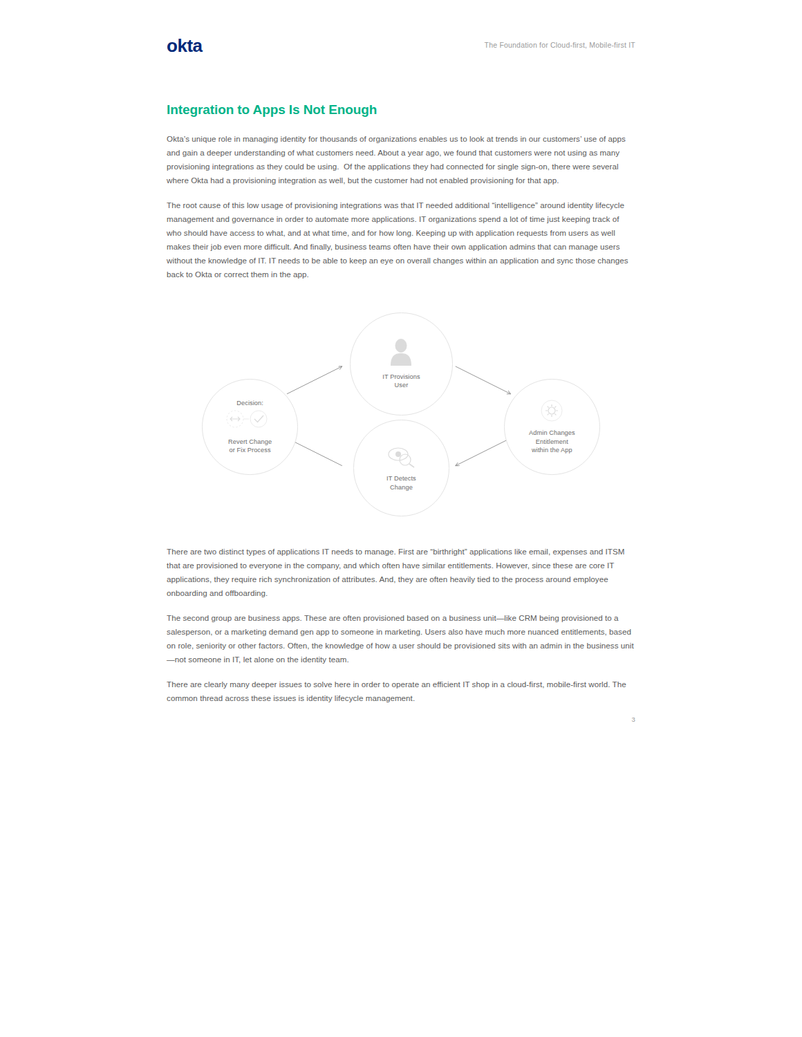okta
The Foundation for Cloud-first, Mobile-first IT
Integration to Apps Is Not Enough
Okta’s unique role in managing identity for thousands of organizations enables us to look at trends in our customers’ use of apps and gain a deeper understanding of what customers need. About a year ago, we found that customers were not using as many provisioning integrations as they could be using. Of the applications they had connected for single sign-on, there were several where Okta had a provisioning integration as well, but the customer had not enabled provisioning for that app.
The root cause of this low usage of provisioning integrations was that IT needed additional “intelligence” around identity lifecycle management and governance in order to automate more applications. IT organizations spend a lot of time just keeping track of who should have access to what, and at what time, and for how long. Keeping up with application requests from users as well makes their job even more difficult. And finally, business teams often have their own application admins that can manage users without the knowledge of IT. IT needs to be able to keep an eye on overall changes within an application and sync those changes back to Okta or correct them in the app.
IT Provisions
User
Decision:
Revert Change
or Fix Process
Admin Changes
Entitlement
within the App
IT Detects
Change
There are two distinct types of applications IT needs to manage. First are “birthright” applications like email, expenses and ITSM that are provisioned to everyone in the company, and which often have similar entitlements. However, since these are core IT applications, they require rich synchronization of attributes. And, they are often heavily tied to the process around employee onboarding and offboarding.
The second group are business apps. These are often provisioned based on a business unit—like CRM being provisioned to a salesperson, or a marketing demand gen app to someone in marketing. Users also have much more nuanced entitlements, based on role, seniority or other factors. Often, the knowledge of how a user should be provisioned sits with an admin in the business unit—not someone in IT, let alone on the identity team.
There are clearly many deeper issues to solve here in order to operate an efficient IT shop in a cloud-first, mobile-first world. The common thread across these issues is identity lifecycle management.
3